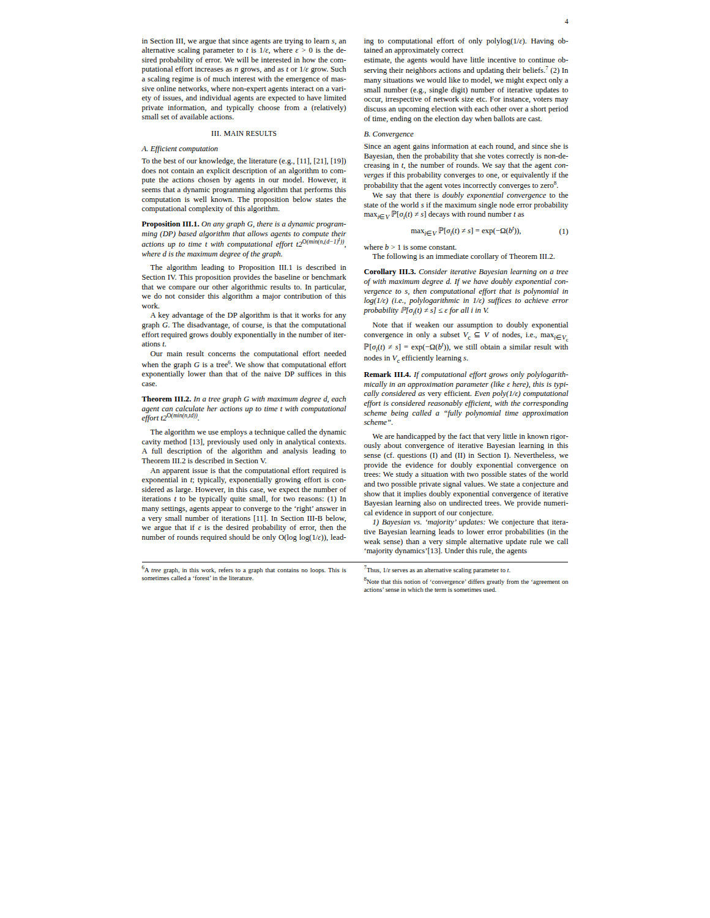4
in Section III, we argue that since agents are trying to learn s, an alternative scaling parameter to t is 1/ε, where ε > 0 is the desired probability of error. We will be interested in how the computational effort increases as n grows, and as t or 1/ε grow. Such a scaling regime is of much interest with the emergence of massive online networks, where non-expert agents interact on a variety of issues, and individual agents are expected to have limited private information, and typically choose from a (relatively) small set of available actions.
III. MAIN RESULTS
A. Efficient computation
To the best of our knowledge, the literature (e.g., [11], [21], [19]) does not contain an explicit description of an algorithm to compute the actions chosen by agents in our model. However, it seems that a dynamic programming algorithm that performs this computation is well known. The proposition below states the computational complexity of this algorithm.
Proposition III.1. On any graph G, there is a dynamic programming (DP) based algorithm that allows agents to compute their actions up to time t with computational effort t2O(min(n,(d−1)t)), where d is the maximum degree of the graph.
The algorithm leading to Proposition III.1 is described in Section IV. This proposition provides the baseline or benchmark that we compare our other algorithmic results to. In particular, we do not consider this algorithm a major contribution of this work.
A key advantage of the DP algorithm is that it works for any graph G. The disadvantage, of course, is that the computational effort required grows doubly exponentially in the number of iterations t.
Our main result concerns the computational effort needed when the graph G is a tree6. We show that computational effort exponentially lower than that of the naive DP suffices in this case.
Theorem III.2. In a tree graph G with maximum degree d, each agent can calculate her actions up to time t with computational effort t2O(min(n,td)).
The algorithm we use employs a technique called the dynamic cavity method [13], previously used only in analytical contexts. A full description of the algorithm and analysis leading to Theorem III.2 is described in Section V.
An apparent issue is that the computational effort required is exponential in t; typically, exponentially growing effort is considered as large. However, in this case, we expect the number of iterations t to be typically quite small, for two reasons: (1) In many settings, agents appear to converge to the ‘right’ answer in a very small number of iterations [11]. In Section III-B below, we argue that if ε is the desired probability of error, then the number of rounds required should be only O(log log(1/ε)), leading to computational effort of only polylog(1/ε). Having obtained an approximately correct
estimate, the agents would have little incentive to continue observing their neighbors actions and updating their beliefs.7 (2) In many situations we would like to model, we might expect only a small number (e.g., single digit) number of iterative updates to occur, irrespective of network size etc. For instance, voters may discuss an upcoming election with each other over a short period of time, ending on the election day when ballots are cast.
B. Convergence
Since an agent gains information at each round, and since she is Bayesian, then the probability that she votes correctly is non-decreasing in t, the number of rounds. We say that the agent converges if this probability converges to one, or equivalently if the probability that the agent votes incorrectly converges to zero8.
We say that there is doubly exponential convergence to the state of the world s if the maximum single node error probability maxi∈V ℙ[σi(t) ≠ s] decays with round number t as
maxi∈V ℙ[σi(t) ≠ s] = exp(−Ω(bt)), (1)
where b > 1 is some constant.
The following is an immediate corollary of Theorem III.2.
Corollary III.3. Consider iterative Bayesian learning on a tree of with maximum degree d. If we have doubly exponential convergence to s, then computational effort that is polynomial in log(1/ε) (i.e., polylogarithmic in 1/ε) suffices to achieve error probability ℙ[σi(t) ≠ s] ≤ ε for all i in V.
Note that if weaken our assumption to doubly exponential convergence in only a subset Vc ⊆ V of nodes, i.e., maxi∈Vc ℙ[σi(t) ≠ s] = exp(−Ω(bt)), we still obtain a similar result with nodes in Vc efficiently learning s.
Remark III.4. If computational effort grows only polylogarithmically in an approximation parameter (like ε here), this is typically considered as very efficient. Even poly(1/ε) computational effort is considered reasonably efficient, with the corresponding scheme being called a “fully polynomial time approximation scheme”.
We are handicapped by the fact that very little in known rigorously about convergence of iterative Bayesian learning in this sense (cf. questions (I) and (II) in Section I). Nevertheless, we provide the evidence for doubly exponential convergence on trees: We study a situation with two possible states of the world and two possible private signal values. We state a conjecture and show that it implies doubly exponential convergence of iterative Bayesian learning also on undirected trees. We provide numerical evidence in support of our conjecture.
1) Bayesian vs. ‘majority’ updates: We conjecture that iterative Bayesian learning leads to lower error probabilities (in the weak sense) than a very simple alternative update rule we call ‘majority dynamics’[13]. Under this rule, the agents
6 A tree graph, in this work, refers to a graph that contains no loops. This is sometimes called a ‘forest’ in the literature.
7 Thus, 1/ε serves as an alternative scaling parameter to t.
8 Note that this notion of ‘convergence’ differs greatly from the ‘agreement on actions’ sense in which the term is sometimes used.